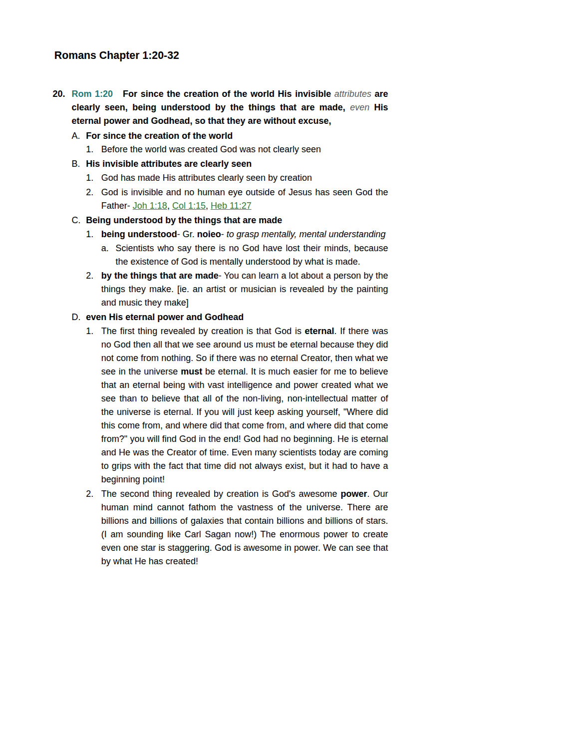Romans Chapter 1:20-32
20. Rom 1:20 For since the creation of the world His invisible attributes are clearly seen, being understood by the things that are made, even His eternal power and Godhead, so that they are without excuse,
A. For since the creation of the world
1. Before the world was created God was not clearly seen
B. His invisible attributes are clearly seen
1. God has made His attributes clearly seen by creation
2. God is invisible and no human eye outside of Jesus has seen God the Father- Joh 1:18, Col 1:15, Heb 11:27
C. Being understood by the things that are made
1. being understood- Gr. noieo- to grasp mentally, mental understanding
a. Scientists who say there is no God have lost their minds, because the existence of God is mentally understood by what is made.
2. by the things that are made- You can learn a lot about a person by the things they make. [ie. an artist or musician is revealed by the painting and music they make]
D. even His eternal power and Godhead
1. The first thing revealed by creation is that God is eternal. If there was no God then all that we see around us must be eternal because they did not come from nothing. So if there was no eternal Creator, then what we see in the universe must be eternal. It is much easier for me to believe that an eternal being with vast intelligence and power created what we see than to believe that all of the non-living, non-intellectual matter of the universe is eternal. If you will just keep asking yourself, "Where did this come from, and where did that come from, and where did that come from?" you will find God in the end! God had no beginning. He is eternal and He was the Creator of time. Even many scientists today are coming to grips with the fact that time did not always exist, but it had to have a beginning point!
2. The second thing revealed by creation is God's awesome power. Our human mind cannot fathom the vastness of the universe. There are billions and billions of galaxies that contain billions and billions of stars. (I am sounding like Carl Sagan now!) The enormous power to create even one star is staggering. God is awesome in power. We can see that by what He has created!